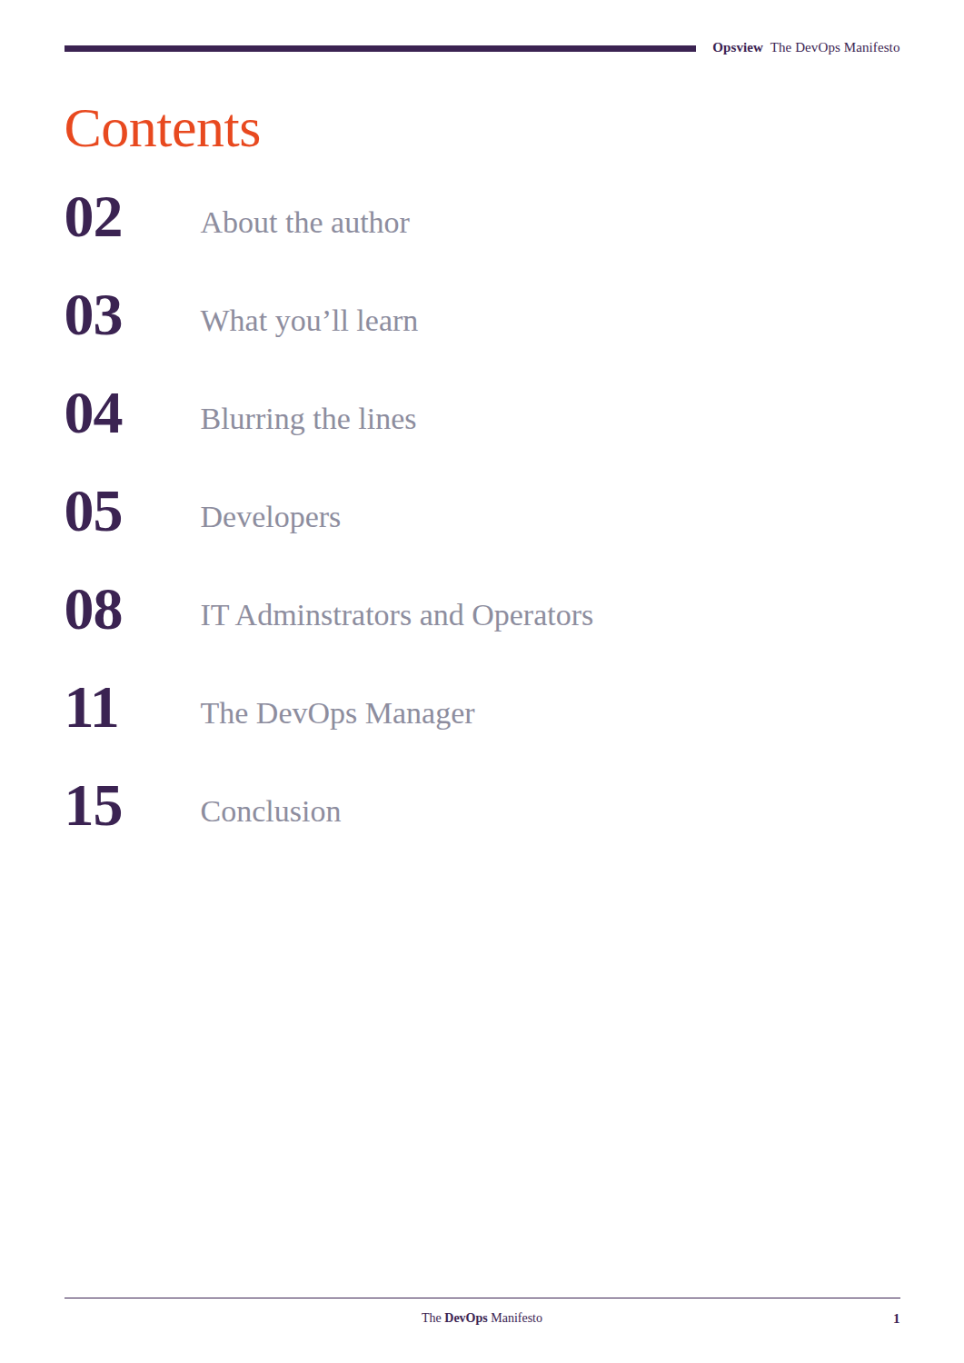Opsview The DevOps Manifesto
Contents
02 About the author
03 What you’ll learn
04 Blurring the lines
05 Developers
08 IT Adminstrators and Operators
11 The DevOps Manager
15 Conclusion
The DevOps Manifesto
1